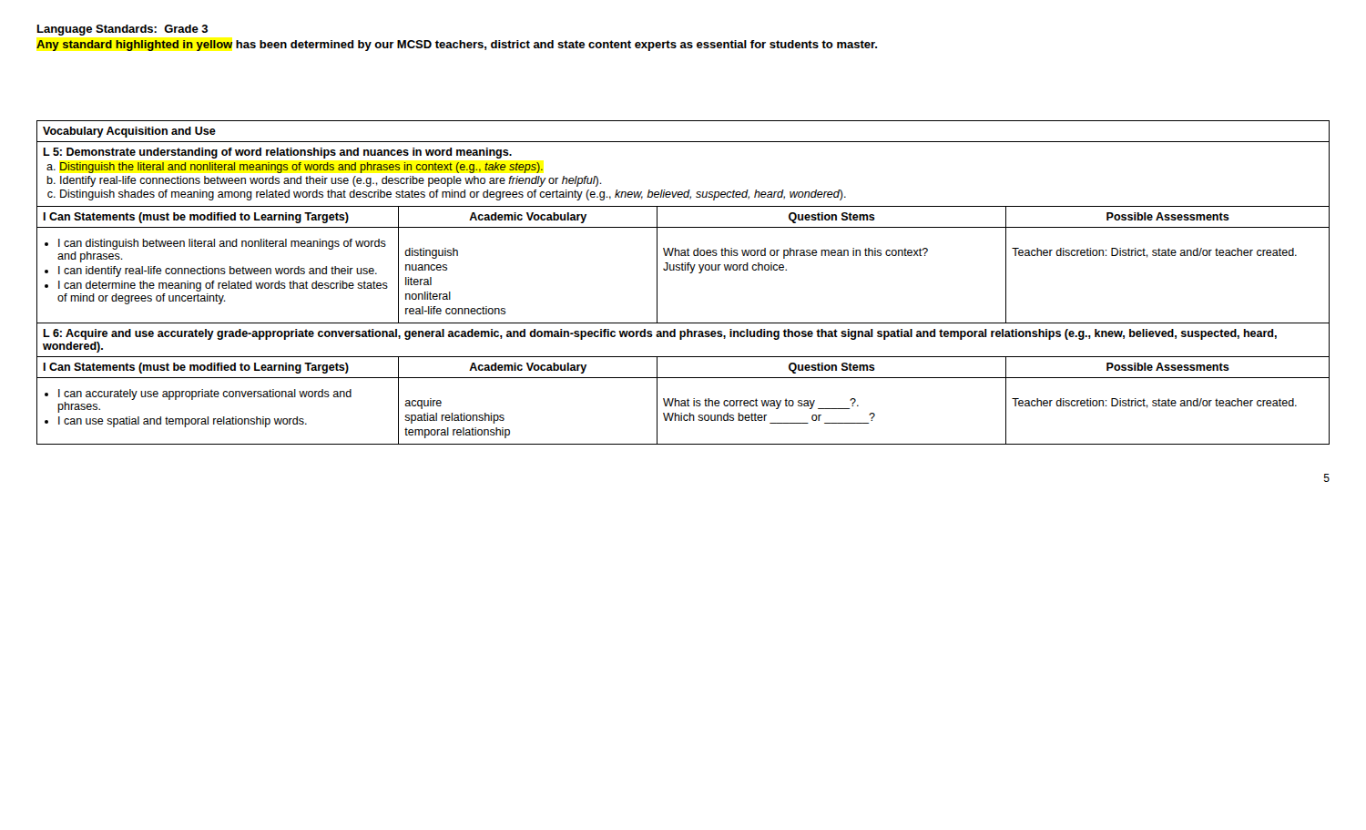Language Standards: Grade 3
Any standard highlighted in yellow has been determined by our MCSD teachers, district and state content experts as essential for students to master.
| Vocabulary Acquisition and Use |
| L 5: Demonstrate understanding of word relationships and nuances in word meanings. Distinguish the literal and nonliteral meanings of words and phrases in context (e.g., take steps ). Identify real-life connections between words and their use (e.g., describe people who are friendly or helpful ). Distinguish shades of meaning among related words that describe states of mind or degrees of certainty (e.g., knew, believed, suspected, heard, wondered ). |
| I Can Statements (must be modified to Learning Targets) | Academic Vocabulary | Question Stems | Possible Assessments |
| I can distinguish between literal and nonliteral meanings of words and phrases. I can identify real-life connections between words and their use. I can determine the meaning of related words that describe states of mind or degrees of uncertainty. | distinguish nuances literal nonliteral real-life connections | What does this word or phrase mean in this context? Justify your word choice. | Teacher discretion: District, state and/or teacher created. |
| L 6: Acquire and use accurately grade-appropriate conversational, general academic, and domain-specific words and phrases, including those that signal spatial and temporal relationships (e.g., knew, believed, suspected, heard, wondered). |
| I Can Statements (must be modified to Learning Targets) | Academic Vocabulary | Question Stems | Possible Assessments |
| I can accurately use appropriate conversational words and phrases. I can use spatial and temporal relationship words. | acquire spatial relationships temporal relationship | What is the correct way to say _____?. Which sounds better ______ or _______? | Teacher discretion: District, state and/or teacher created. |
5